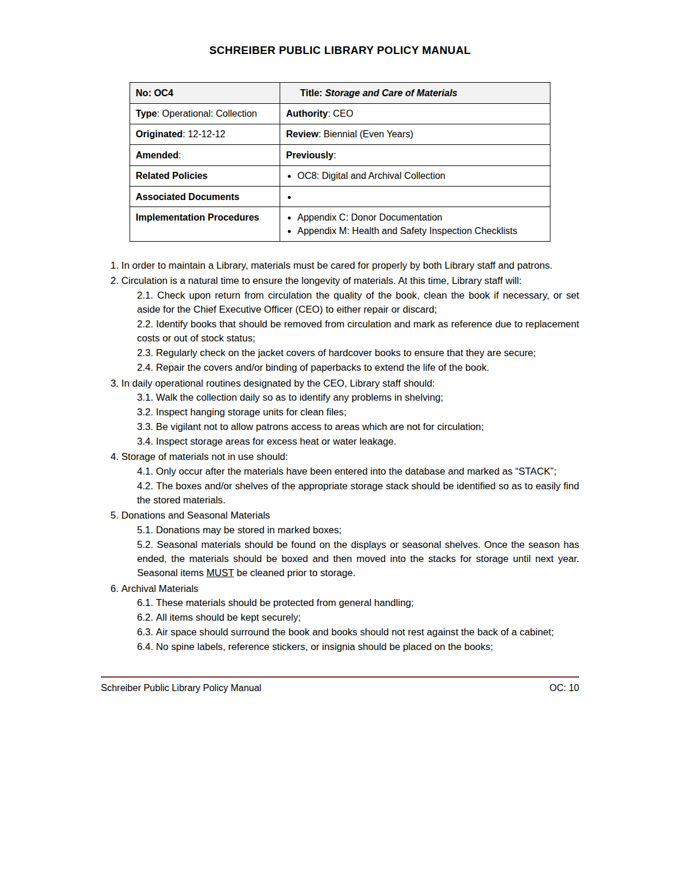SCHREIBER PUBLIC LIBRARY POLICY MANUAL
| No: OC4 | Title: Storage and Care of Materials |
| Type : Operational: Collection | Authority : CEO |
| Originated : 12-12-12 | Review : Biennial (Even Years) |
| Amended : | Previously : |
| Related Policies | OC8: Digital and Archival Collection |
| Associated Documents | |
| Implementation Procedures | Appendix C: Donor Documentation Appendix M: Health and Safety Inspection Checklists |
In order to maintain a Library, materials must be cared for properly by both Library staff and patrons.
Circulation is a natural time to ensure the longevity of materials. At this time, Library staff will:
2.1. Check upon return from circulation the quality of the book, clean the book if necessary, or set aside for the Chief Executive Officer (CEO) to either repair or discard;
2.2. Identify books that should be removed from circulation and mark as reference due to replacement costs or out of stock status;
2.3. Regularly check on the jacket covers of hardcover books to ensure that they are secure;
2.4. Repair the covers and/or binding of paperbacks to extend the life of the book.
In daily operational routines designated by the CEO, Library staff should:
3.1. Walk the collection daily so as to identify any problems in shelving;
3.2. Inspect hanging storage units for clean files;
3.3. Be vigilant not to allow patrons access to areas which are not for circulation;
3.4. Inspect storage areas for excess heat or water leakage.
Storage of materials not in use should:
4.1. Only occur after the materials have been entered into the database and marked as “STACK”;
4.2. The boxes and/or shelves of the appropriate storage stack should be identified so as to easily find the stored materials.
Donations and Seasonal Materials
5.1. Donations may be stored in marked boxes;
5.2. Seasonal materials should be found on the displays or seasonal shelves. Once the season has ended, the materials should be boxed and then moved into the stacks for storage until next year. Seasonal items MUST be cleaned prior to storage.
Archival Materials
6.1. These materials should be protected from general handling;
6.2. All items should be kept securely;
6.3. Air space should surround the book and books should not rest against the back of a cabinet;
6.4. No spine labels, reference stickers, or insignia should be placed on the books;
Schreiber Public Library Policy Manual OC: 10